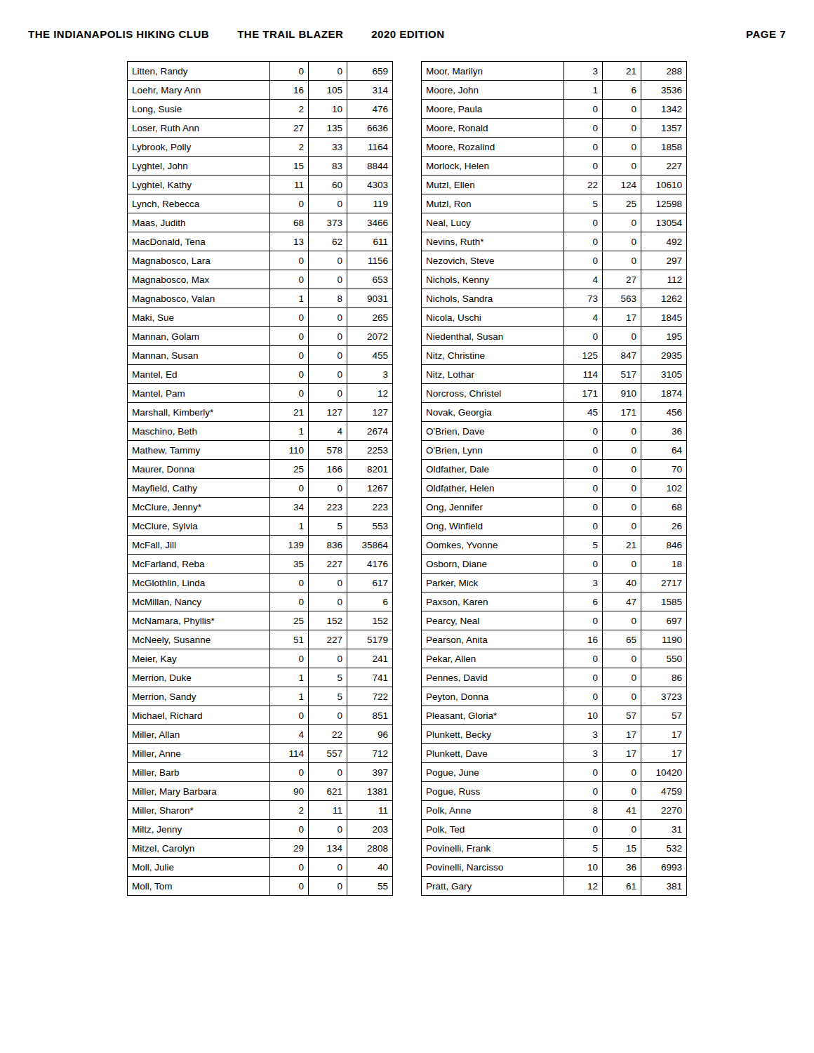THE INDIANAPOLIS HIKING CLUB THE TRAIL BLAZER 2020 EDITION PAGE 7
| Litten, Randy | 0 | 0 | 659 |
| Loehr, Mary Ann | 16 | 105 | 314 |
| Long, Susie | 2 | 10 | 476 |
| Loser, Ruth Ann | 27 | 135 | 6636 |
| Lybrook, Polly | 2 | 33 | 1164 |
| Lyghtel, John | 15 | 83 | 8844 |
| Lyghtel, Kathy | 11 | 60 | 4303 |
| Lynch, Rebecca | 0 | 0 | 119 |
| Maas, Judith | 68 | 373 | 3466 |
| MacDonald, Tena | 13 | 62 | 611 |
| Magnabosco, Lara | 0 | 0 | 1156 |
| Magnabosco, Max | 0 | 0 | 653 |
| Magnabosco, Valan | 1 | 8 | 9031 |
| Maki, Sue | 0 | 0 | 265 |
| Mannan, Golam | 0 | 0 | 2072 |
| Mannan, Susan | 0 | 0 | 455 |
| Mantel, Ed | 0 | 0 | 3 |
| Mantel, Pam | 0 | 0 | 12 |
| Marshall, Kimberly* | 21 | 127 | 127 |
| Maschino, Beth | 1 | 4 | 2674 |
| Mathew, Tammy | 110 | 578 | 2253 |
| Maurer, Donna | 25 | 166 | 8201 |
| Mayfield, Cathy | 0 | 0 | 1267 |
| McClure, Jenny* | 34 | 223 | 223 |
| McClure, Sylvia | 1 | 5 | 553 |
| McFall, Jill | 139 | 836 | 35864 |
| McFarland, Reba | 35 | 227 | 4176 |
| McGlothlin, Linda | 0 | 0 | 617 |
| McMillan, Nancy | 0 | 0 | 6 |
| McNamara, Phyllis* | 25 | 152 | 152 |
| McNeely, Susanne | 51 | 227 | 5179 |
| Meier, Kay | 0 | 0 | 241 |
| Merrion, Duke | 1 | 5 | 741 |
| Merrion, Sandy | 1 | 5 | 722 |
| Michael, Richard | 0 | 0 | 851 |
| Miller, Allan | 4 | 22 | 96 |
| Miller, Anne | 114 | 557 | 712 |
| Miller, Barb | 0 | 0 | 397 |
| Miller, Mary Barbara | 90 | 621 | 1381 |
| Miller, Sharon* | 2 | 11 | 11 |
| Miltz, Jenny | 0 | 0 | 203 |
| Mitzel, Carolyn | 29 | 134 | 2808 |
| Moll, Julie | 0 | 0 | 40 |
| Moll, Tom | 0 | 0 | 55 |
| Moor, Marilyn | 3 | 21 | 288 |
| Moore, John | 1 | 6 | 3536 |
| Moore, Paula | 0 | 0 | 1342 |
| Moore, Ronald | 0 | 0 | 1357 |
| Moore, Rozalind | 0 | 0 | 1858 |
| Morlock, Helen | 0 | 0 | 227 |
| Mutzl, Ellen | 22 | 124 | 10610 |
| Mutzl, Ron | 5 | 25 | 12598 |
| Neal, Lucy | 0 | 0 | 13054 |
| Nevins, Ruth* | 0 | 0 | 492 |
| Nezovich, Steve | 0 | 0 | 297 |
| Nichols, Kenny | 4 | 27 | 112 |
| Nichols, Sandra | 73 | 563 | 1262 |
| Nicola, Uschi | 4 | 17 | 1845 |
| Niedenthal, Susan | 0 | 0 | 195 |
| Nitz, Christine | 125 | 847 | 2935 |
| Nitz, Lothar | 114 | 517 | 3105 |
| Norcross, Christel | 171 | 910 | 1874 |
| Novak, Georgia | 45 | 171 | 456 |
| O'Brien, Dave | 0 | 0 | 36 |
| O'Brien, Lynn | 0 | 0 | 64 |
| Oldfather, Dale | 0 | 0 | 70 |
| Oldfather, Helen | 0 | 0 | 102 |
| Ong, Jennifer | 0 | 0 | 68 |
| Ong, Winfield | 0 | 0 | 26 |
| Oomkes, Yvonne | 5 | 21 | 846 |
| Osborn, Diane | 0 | 0 | 18 |
| Parker, Mick | 3 | 40 | 2717 |
| Paxson, Karen | 6 | 47 | 1585 |
| Pearcy, Neal | 0 | 0 | 697 |
| Pearson, Anita | 16 | 65 | 1190 |
| Pekar, Allen | 0 | 0 | 550 |
| Pennes, David | 0 | 0 | 86 |
| Peyton, Donna | 0 | 0 | 3723 |
| Pleasant, Gloria* | 10 | 57 | 57 |
| Plunkett, Becky | 3 | 17 | 17 |
| Plunkett, Dave | 3 | 17 | 17 |
| Pogue, June | 0 | 0 | 10420 |
| Pogue, Russ | 0 | 0 | 4759 |
| Polk, Anne | 8 | 41 | 2270 |
| Polk, Ted | 0 | 0 | 31 |
| Povinelli, Frank | 5 | 15 | 532 |
| Povinelli, Narcisso | 10 | 36 | 6993 |
| Pratt, Gary | 12 | 61 | 381 |